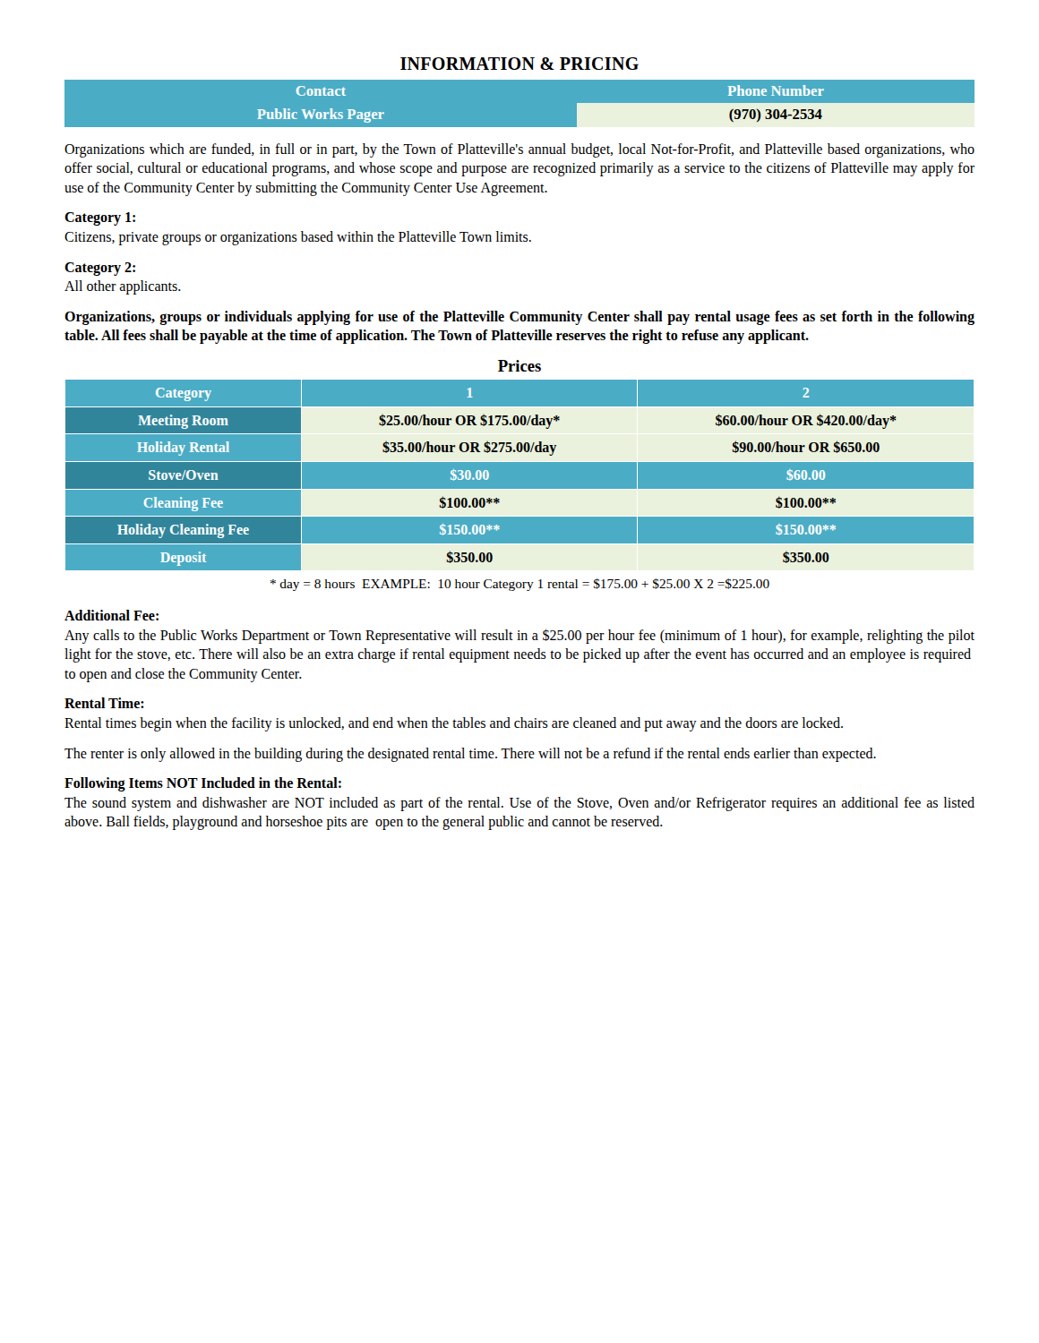INFORMATION & PRICING
| Contact | Phone Number |
| Public Works Pager | (970) 304-2534 |
Organizations which are funded, in full or in part, by the Town of Platteville's annual budget, local Not-for-Profit, and Platteville based organizations, who offer social, cultural or educational programs, and whose scope and purpose are recognized primarily as a service to the citizens of Platteville may apply for use of the Community Center by submitting the Community Center Use Agreement.
Category 1:
Citizens, private groups or organizations based within the Platteville Town limits.
Category 2:
All other applicants.
Organizations, groups or individuals applying for use of the Platteville Community Center shall pay rental usage fees as set forth in the following table. All fees shall be payable at the time of application. The Town of Platteville reserves the right to refuse any applicant.
Prices
| Category | 1 | 2 |
| Meeting Room | $25.00/hour OR $175.00/day* | $60.00/hour OR $420.00/day* |
| Holiday Rental | $35.00/hour OR $275.00/day | $90.00/hour OR $650.00 |
| Stove/Oven | $30.00 | $60.00 |
| Cleaning Fee | $100.00** | $100.00** |
| Holiday Cleaning Fee | $150.00** | $150.00** |
| Deposit | $350.00 | $350.00 |
* day = 8 hours EXAMPLE: 10 hour Category 1 rental = $175.00 + $25.00 X 2 =$225.00
Additional Fee:
Any calls to the Public Works Department or Town Representative will result in a $25.00 per hour fee (minimum of 1 hour), for example, relighting the pilot light for the stove, etc. There will also be an extra charge if rental equipment needs to be picked up after the event has occurred and an employee is required to open and close the Community Center.
Rental Time:
Rental times begin when the facility is unlocked, and end when the tables and chairs are cleaned and put away and the doors are locked.
The renter is only allowed in the building during the designated rental time. There will not be a refund if the rental ends earlier than expected.
Following Items NOT Included in the Rental:
The sound system and dishwasher are NOT included as part of the rental. Use of the Stove, Oven and/or Refrigerator requires an additional fee as listed above. Ball fields, playground and horseshoe pits are open to the general public and cannot be reserved.